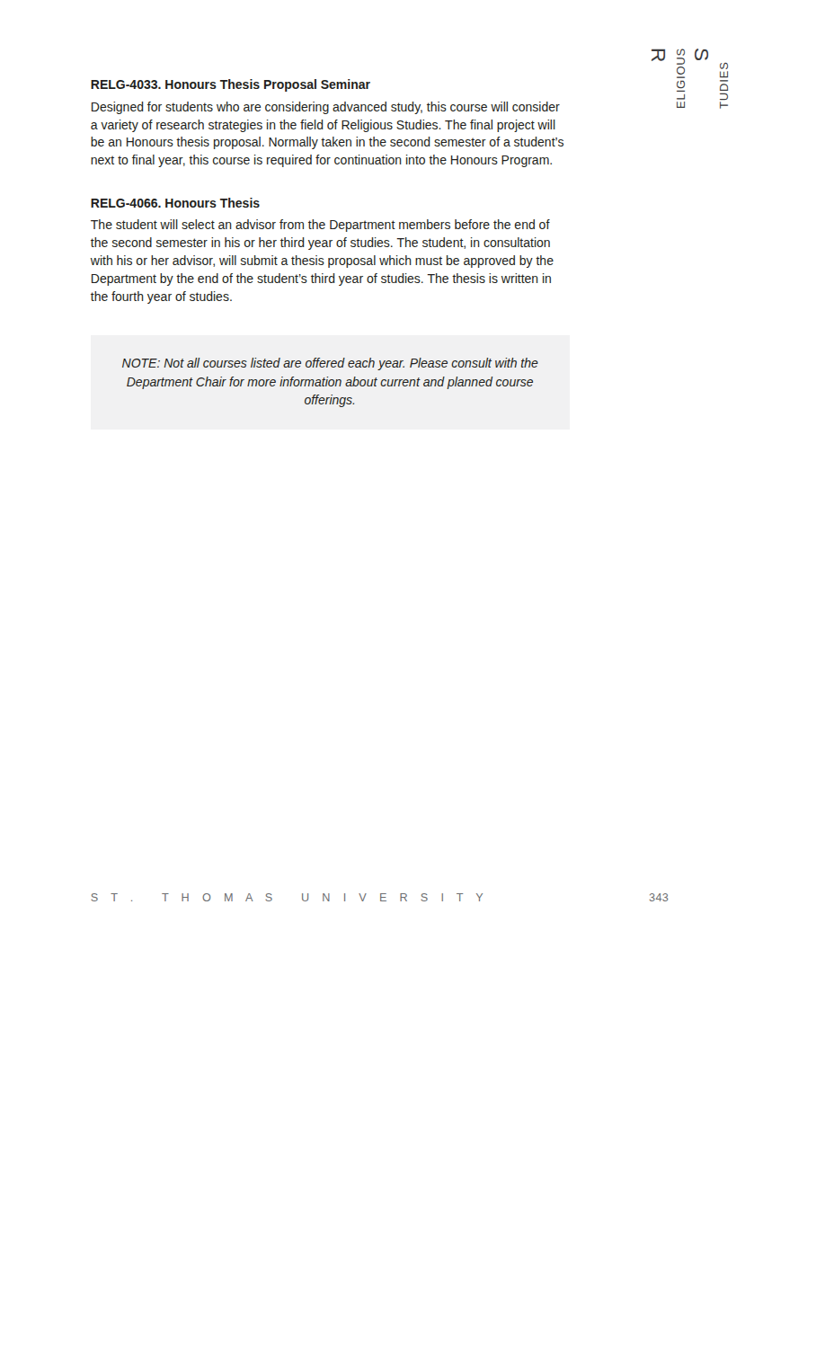Religious Studies
RELG-4033. Honours Thesis Proposal Seminar
Designed for students who are considering advanced study, this course will consider a variety of research strategies in the field of Religious Studies. The final project will be an Honours thesis proposal. Normally taken in the second semester of a student’s next to final year, this course is required for continuation into the Honours Program.
RELG-4066. Honours Thesis
The student will select an advisor from the Department members before the end of the second semester in his or her third year of studies. The student, in consultation with his or her advisor, will submit a thesis proposal which must be approved by the Department by the end of the student’s third year of studies. The thesis is written in the fourth year of studies.
NOTE: Not all courses listed are offered each year. Please consult with the
Department Chair for more information about current and planned course offerings.
S T . T H O M A S U N I V E R S I T Y
343